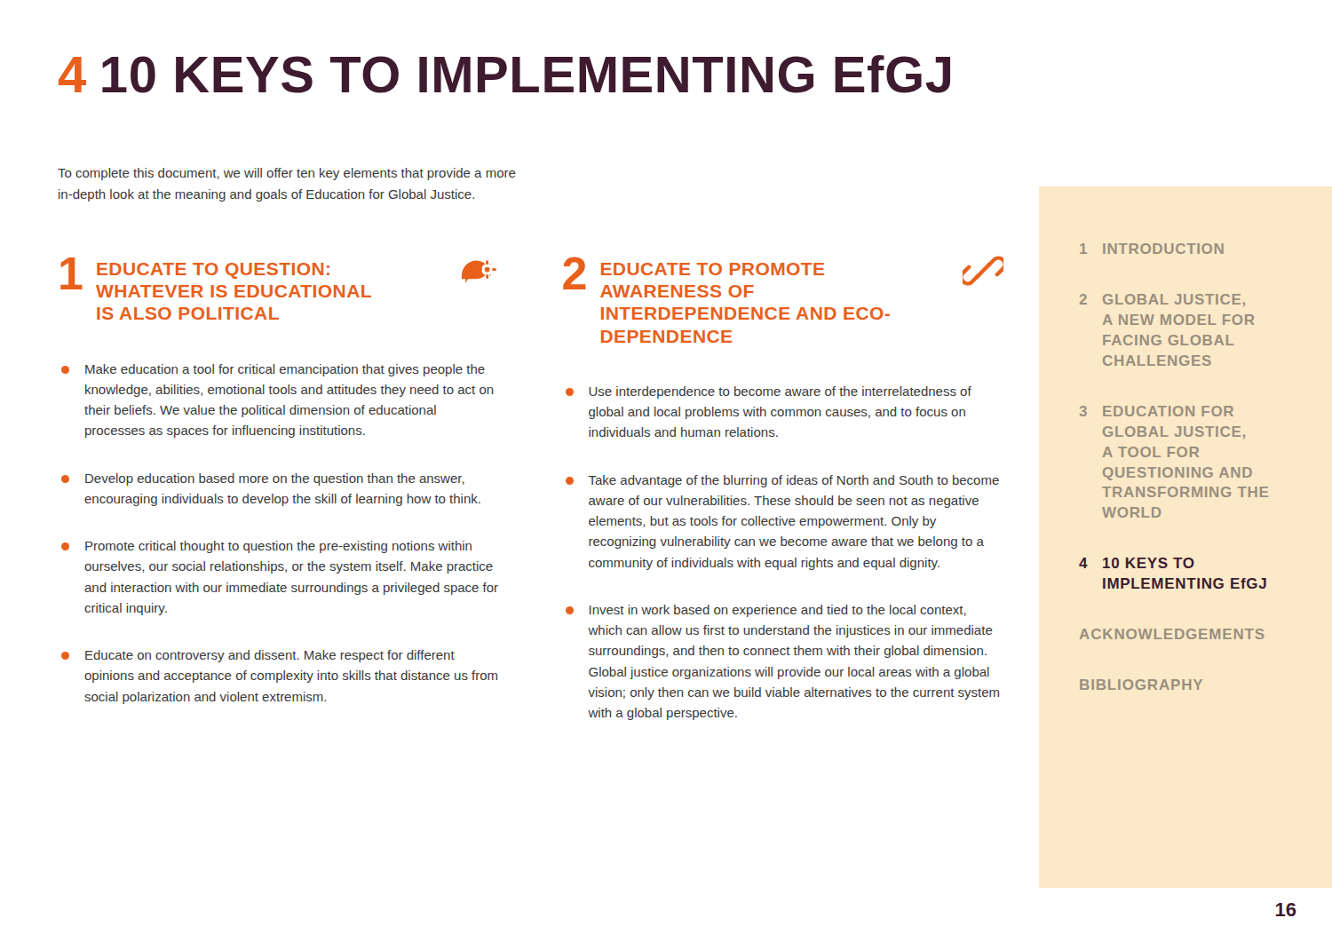1 INTRODUCTION
2 GLOBAL JUSTICE,
A NEW MODEL FOR
FACING GLOBAL
CHALLENGES
3 EDUCATION FOR
GLOBAL JUSTICE,
A TOOL FOR
QUESTIONING AND
TRANSFORMING THE
WORLD
410 KEYS TO
IMPLEMENTING EfGJ
ACKNOWLEDGEMENTS
BIBLIOGRAPHY
410 KEYS TO IMPLEMENTING EfGJ
To complete this document, we will offer ten key elements that provide a more in-depth look at the meaning and goals of Education for Global Justice.
1 EDUCATE TO QUESTION: WHATEVER IS EDUCATIONAL IS ALSO POLITICAL
Make education a tool for critical emancipation that gives people the knowledge, abilities, emotional tools and attitudes they need to act on their beliefs. We value the political dimension of educational processes as spaces for influencing institutions.
Develop education based more on the question than the answer, encouraging individuals to develop the skill of learning how to think.
Promote critical thought to question the pre-existing notions within ourselves, our social relationships, or the system itself. Make practice and interaction with our immediate surroundings a privileged space for critical inquiry.
Educate on controversy and dissent. Make respect for different opinions and acceptance of complexity into skills that distance us from social polarization and violent extremism.
2 EDUCATE TO PROMOTE AWARENESS OF INTERDEPENDENCE AND ECO-DEPENDENCE
Use interdependence to become aware of the interrelatedness of global and local problems with common causes, and to focus on individuals and human relations.
Take advantage of the blurring of ideas of North and South to become aware of our vulnerabilities. These should be seen not as negative elements, but as tools for collective empowerment. Only by recognizing vulnerability can we become aware that we belong to a community of individuals with equal rights and equal dignity.
Invest in work based on experience and tied to the local context, which can allow us first to understand the injustices in our immediate surroundings, and then to connect them with their global dimension. Global justice organizations will provide our local areas with a global vision; only then can we build viable alternatives to the current system with a global perspective.
16